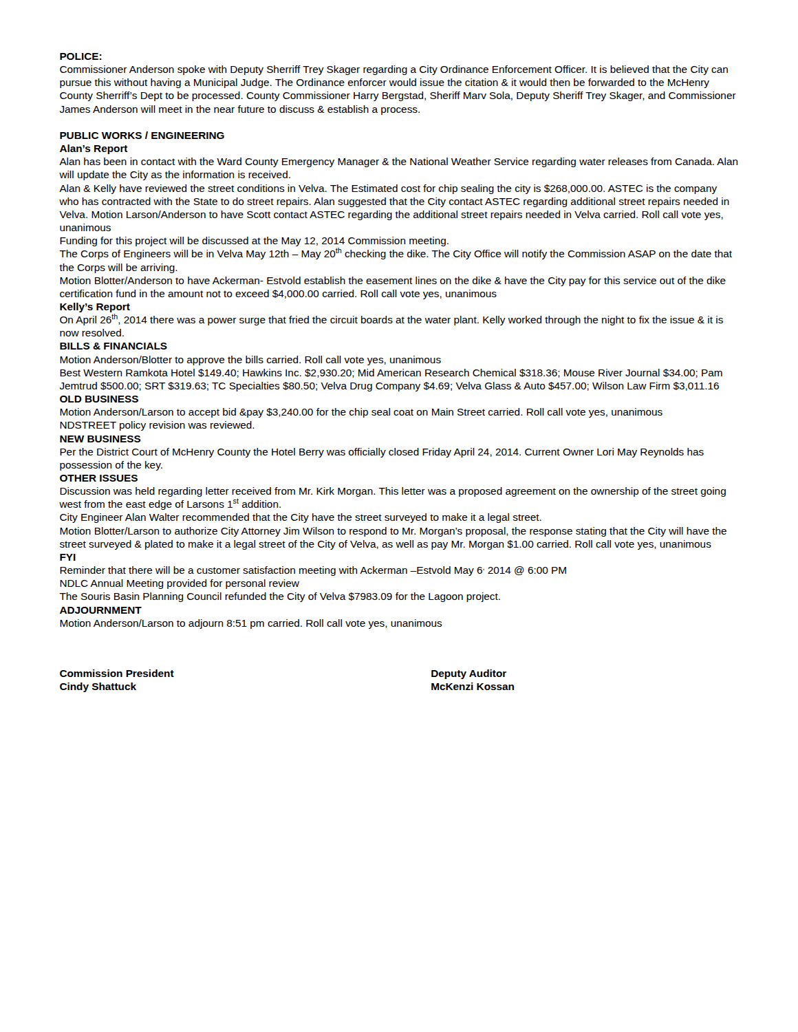POLICE:
Commissioner Anderson spoke with Deputy Sherriff Trey Skager regarding a City Ordinance Enforcement Officer. It is believed that the City can pursue this without having a Municipal Judge. The Ordinance enforcer would issue the citation & it would then be forwarded to the McHenry County Sherriff’s Dept to be processed. County Commissioner Harry Bergstad, Sheriff Marv Sola, Deputy Sheriff Trey Skager, and Commissioner James Anderson will meet in the near future to discuss & establish a process.
PUBLIC WORKS / ENGINEERING
Alan’s Report
Alan has been in contact with the Ward County Emergency Manager & the National Weather Service regarding water releases from Canada. Alan will update the City as the information is received.
Alan & Kelly have reviewed the street conditions in Velva. The Estimated cost for chip sealing the city is $268,000.00. ASTEC is the company who has contracted with the State to do street repairs. Alan suggested that the City contact ASTEC regarding additional street repairs needed in Velva. Motion Larson/Anderson to have Scott contact ASTEC regarding the additional street repairs needed in Velva carried. Roll call vote yes, unanimous
Funding for this project will be discussed at the May 12, 2014 Commission meeting.
The Corps of Engineers will be in Velva May 12th – May 20th checking the dike. The City Office will notify the Commission ASAP on the date that the Corps will be arriving.
Motion Blotter/Anderson to have Ackerman- Estvold establish the easement lines on the dike & have the City pay for this service out of the dike certification fund in the amount not to exceed $4,000.00 carried. Roll call vote yes, unanimous
Kelly’s Report
On April 26th, 2014 there was a power surge that fried the circuit boards at the water plant. Kelly worked through the night to fix the issue & it is now resolved.
BILLS & FINANCIALS
Motion Anderson/Blotter to approve the bills carried. Roll call vote yes, unanimous
Best Western Ramkota Hotel $149.40; Hawkins Inc. $2,930.20; Mid American Research Chemical $318.36; Mouse River Journal $34.00; Pam Jemtrud $500.00; SRT $319.63; TC Specialties $80.50; Velva Drug Company $4.69; Velva Glass & Auto $457.00; Wilson Law Firm $3,011.16
OLD BUSINESS
Motion Anderson/Larson to accept bid &pay $3,240.00 for the chip seal coat on Main Street carried. Roll call vote yes, unanimous
NDSTREET policy revision was reviewed.
NEW BUSINESS
Per the District Court of McHenry County the Hotel Berry was officially closed Friday April 24, 2014. Current Owner Lori May Reynolds has possession of the key.
OTHER ISSUES
Discussion was held regarding letter received from Mr. Kirk Morgan. This letter was a proposed agreement on the ownership of the street going west from the east edge of Larsons 1st addition.
City Engineer Alan Walter recommended that the City have the street surveyed to make it a legal street.
Motion Blotter/Larson to authorize City Attorney Jim Wilson to respond to Mr. Morgan’s proposal, the response stating that the City will have the street surveyed & plated to make it a legal street of the City of Velva, as well as pay Mr. Morgan $1.00 carried. Roll call vote yes, unanimous
FYI
Reminder that there will be a customer satisfaction meeting with Ackerman –Estvold May 6, 2014 @ 6:00 PM
NDLC Annual Meeting provided for personal review
The Souris Basin Planning Council refunded the City of Velva $7983.09 for the Lagoon project.
ADJOURNMENT
Motion Anderson/Larson to adjourn 8:51 pm carried. Roll call vote yes, unanimous
| Commission President | Deputy Auditor |
| Cindy Shattuck | McKenzi Kossan |